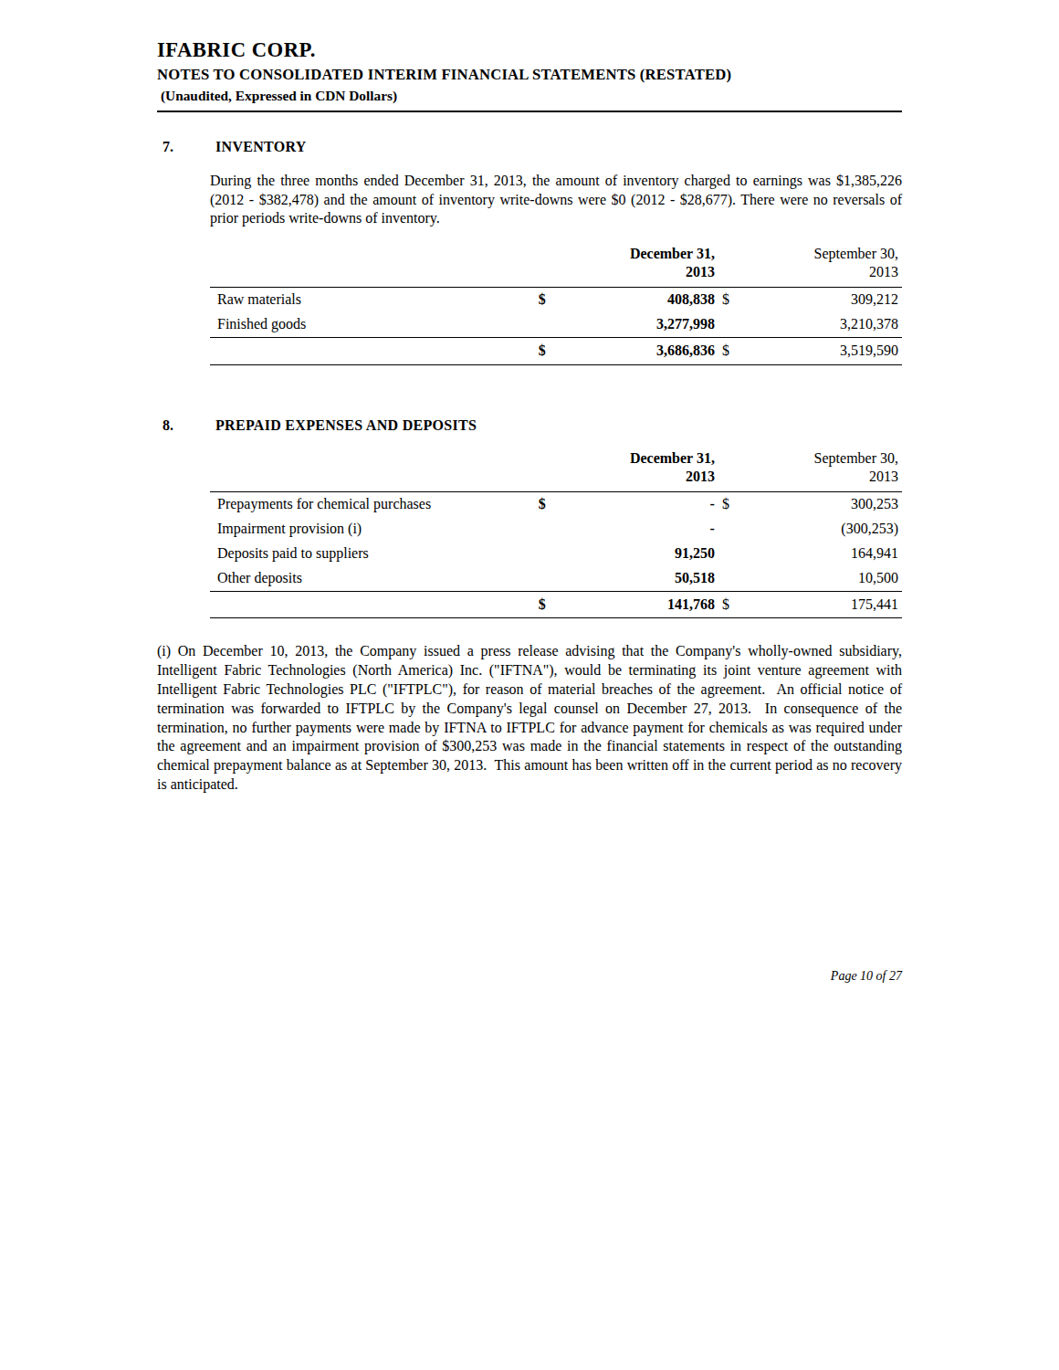IFABRIC CORP.
NOTES TO CONSOLIDATED INTERIM FINANCIAL STATEMENTS (RESTATED)
(Unaudited, Expressed in CDN Dollars)
7. INVENTORY
During the three months ended December 31, 2013, the amount of inventory charged to earnings was $1,385,226 (2012 - $382,478) and the amount of inventory write-downs were $0 (2012 - $28,677). There were no reversals of prior periods write-downs of inventory.
| | | December 31, 2013 | | September 30, 2013 |
| --- | --- | --- | --- | --- |
| Raw materials | $ | 408,838 | $ | 309,212 |
| Finished goods | | 3,277,998 | | 3,210,378 |
| | $ | 3,686,836 | $ | 3,519,590 |
8. PREPAID EXPENSES AND DEPOSITS
| | | December 31, 2013 | | September 30, 2013 |
| --- | --- | --- | --- | --- |
| Prepayments for chemical purchases | $ | - | $ | 300,253 |
| Impairment provision (i) | | - | | (300,253) |
| Deposits paid to suppliers | | 91,250 | | 164,941 |
| Other deposits | | 50,518 | | 10,500 |
| | $ | 141,768 | $ | 175,441 |
(i) On December 10, 2013, the Company issued a press release advising that the Company's wholly-owned subsidiary, Intelligent Fabric Technologies (North America) Inc. ("IFTNA"), would be terminating its joint venture agreement with Intelligent Fabric Technologies PLC ("IFTPLC"), for reason of material breaches of the agreement. An official notice of termination was forwarded to IFTPLC by the Company's legal counsel on December 27, 2013. In consequence of the termination, no further payments were made by IFTNA to IFTPLC for advance payment for chemicals as was required under the agreement and an impairment provision of $300,253 was made in the financial statements in respect of the outstanding chemical prepayment balance as at September 30, 2013. This amount has been written off in the current period as no recovery is anticipated.
Page 10 of 27